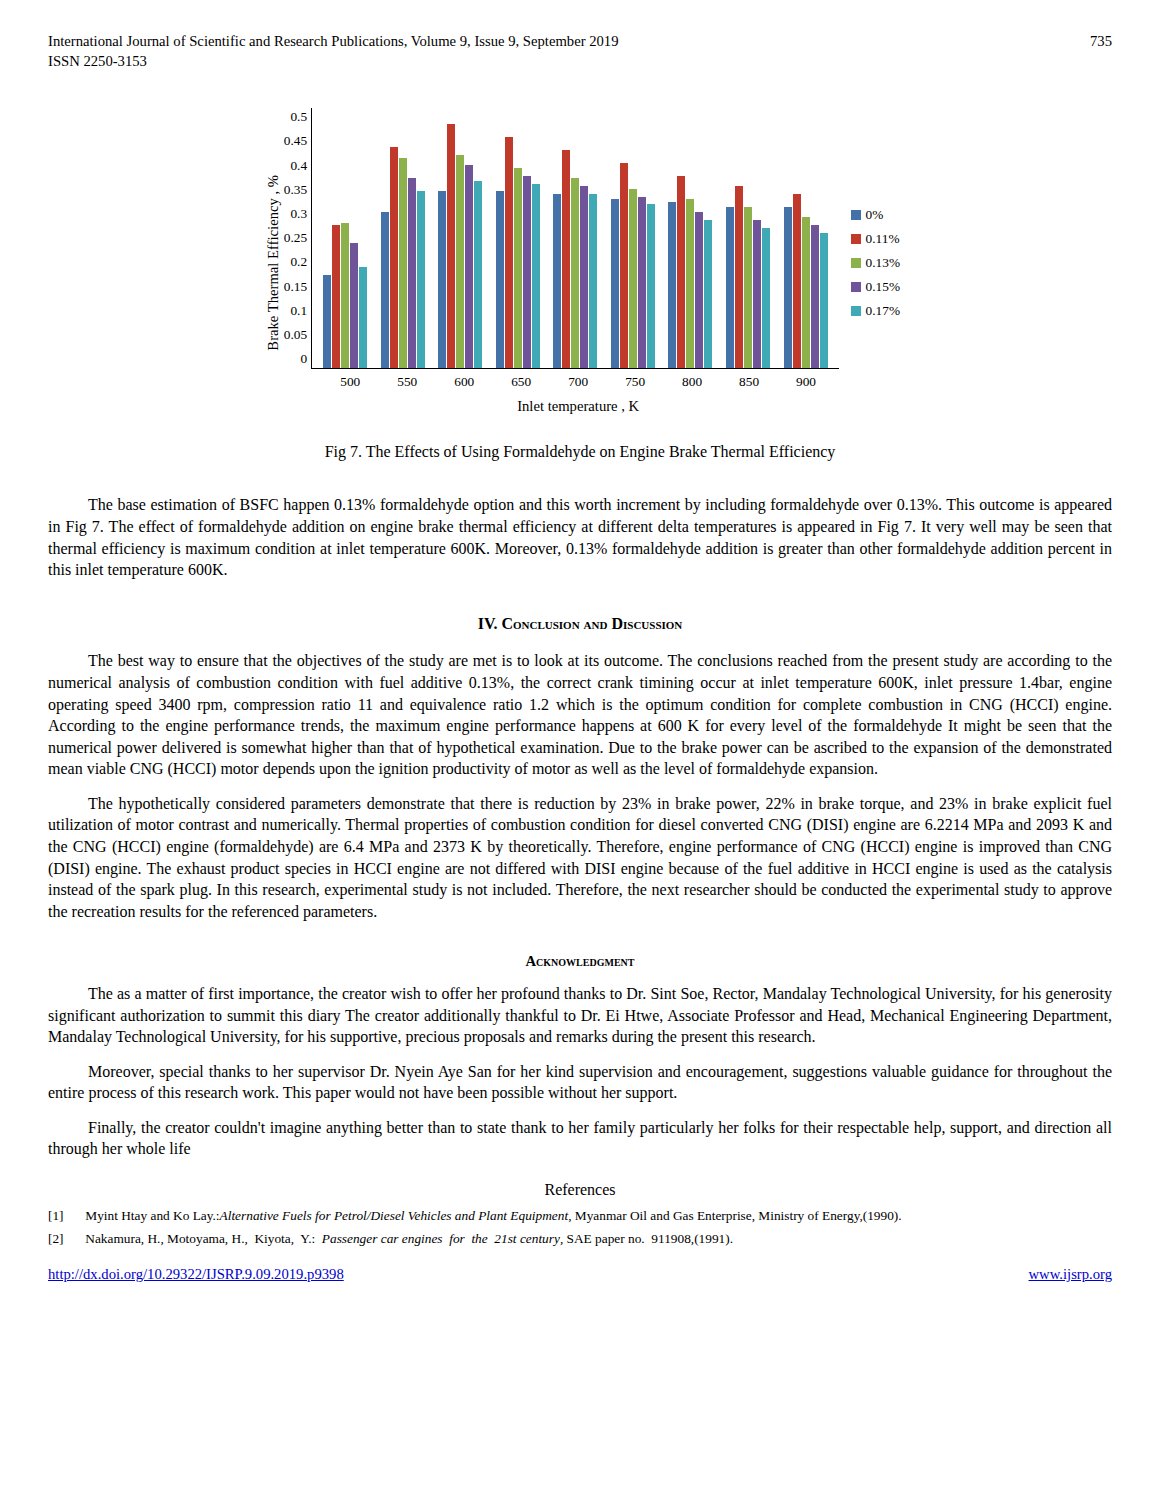International Journal of Scientific and Research Publications, Volume 9, Issue 9, September 2019
ISSN 2250-3153
735
Brake Thermal Efficiency , %
0.5 0.45 0.4 0.35 0.3 0.25 0.2 0.15 0.1 0.05 0
500 550 600 650 700 750 800 850 900
Inlet temperature , K
0%
0.11%
0.13%
0.15%
0.17%
Fig 7. The Effects of Using Formaldehyde on Engine Brake Thermal Efficiency
The base estimation of BSFC happen 0.13% formaldehyde option and this worth increment by including formaldehyde over 0.13%. This outcome is appeared in Fig 7. The effect of formaldehyde addition on engine brake thermal efficiency at different delta temperatures is appeared in Fig 7. It very well may be seen that thermal efficiency is maximum condition at inlet temperature 600K. Moreover, 0.13% formaldehyde addition is greater than other formaldehyde addition percent in this inlet temperature 600K.
IV. Conclusion and Discussion
The best way to ensure that the objectives of the study are met is to look at its outcome. The conclusions reached from the present study are according to the numerical analysis of combustion condition with fuel additive 0.13%, the correct crank timining occur at inlet temperature 600K, inlet pressure 1.4bar, engine operating speed 3400 rpm, compression ratio 11 and equivalence ratio 1.2 which is the optimum condition for complete combustion in CNG (HCCI) engine. According to the engine performance trends, the maximum engine performance happens at 600 K for every level of the formaldehyde It might be seen that the numerical power delivered is somewhat higher than that of hypothetical examination. Due to the brake power can be ascribed to the expansion of the demonstrated mean viable CNG (HCCI) motor depends upon the ignition productivity of motor as well as the level of formaldehyde expansion.
The hypothetically considered parameters demonstrate that there is reduction by 23% in brake power, 22% in brake torque, and 23% in brake explicit fuel utilization of motor contrast and numerically. Thermal properties of combustion condition for diesel converted CNG (DISI) engine are 6.2214 MPa and 2093 K and the CNG (HCCI) engine (formaldehyde) are 6.4 MPa and 2373 K by theoretically. Therefore, engine performance of CNG (HCCI) engine is improved than CNG (DISI) engine. The exhaust product species in HCCI engine are not differed with DISI engine because of the fuel additive in HCCI engine is used as the catalysis instead of the spark plug. In this research, experimental study is not included. Therefore, the next researcher should be conducted the experimental study to approve the recreation results for the referenced parameters.
Acknowledgment
The as a matter of first importance, the creator wish to offer her profound thanks to Dr. Sint Soe, Rector, Mandalay Technological University, for his generosity significant authorization to summit this diary The creator additionally thankful to Dr. Ei Htwe, Associate Professor and Head, Mechanical Engineering Department, Mandalay Technological University, for his supportive, precious proposals and remarks during the present this research.
Moreover, special thanks to her supervisor Dr. Nyein Aye San for her kind supervision and encouragement, suggestions valuable guidance for throughout the entire process of this research work. This paper would not have been possible without her support.
Finally, the creator couldn't imagine anything better than to state thank to her family particularly her folks for their respectable help, support, and direction all through her whole life
References
[1] Myint Htay and Ko Lay.:Alternative Fuels for Petrol/Diesel Vehicles and Plant Equipment, Myanmar Oil and Gas Enterprise, Ministry of Energy,(1990).
[2] Nakamura, H., Motoyama, H., Kiyota, Y.: Passenger car engines for the 21st century, SAE paper no. 911908,(1991).
http://dx.doi.org/10.29322/IJSRP.9.09.2019.p9398
www.ijsrp.org